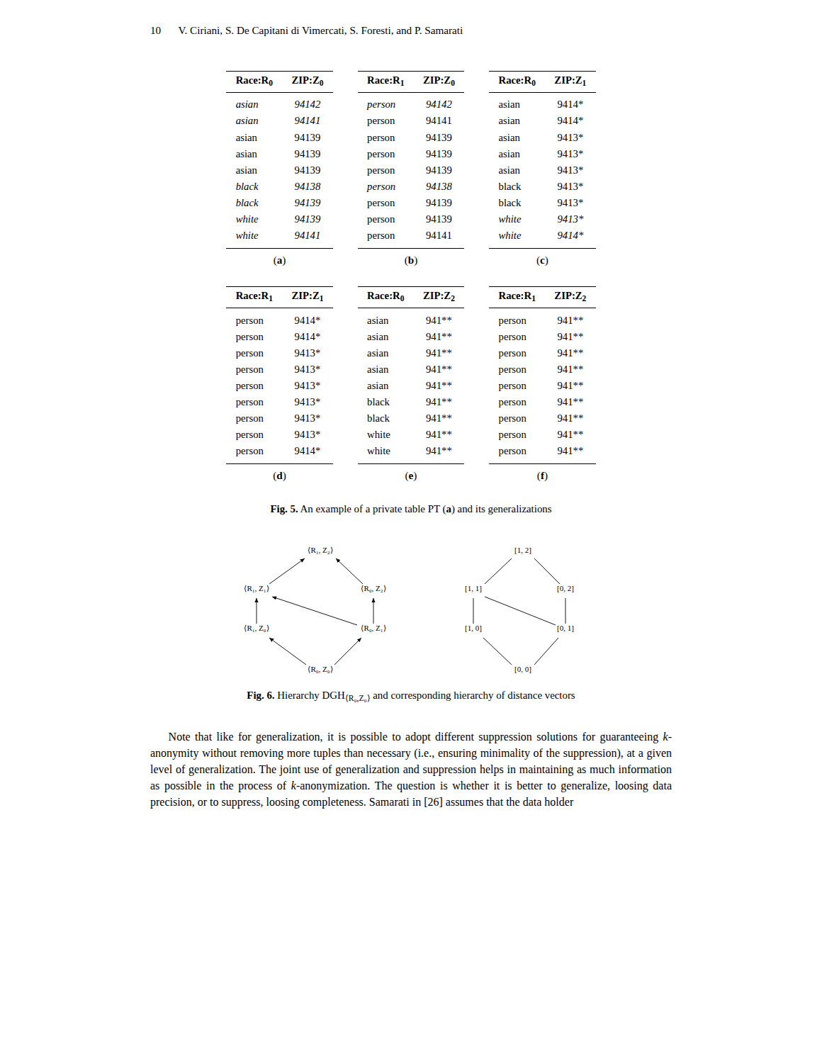10 V. Ciriani, S. De Capitani di Vimercati, S. Foresti, and P. Samarati
| Race:R 0 | ZIP:Z 0 |
| --- | --- |
| asian | 94142 |
| asian | 94141 |
| asian | 94139 |
| asian | 94139 |
| asian | 94139 |
| black | 94138 |
| black | 94139 |
| white | 94139 |
| white | 94141 |
(a)
| Race:R 1 | ZIP:Z 0 |
| --- | --- |
| person | 94142 |
| person | 94141 |
| person | 94139 |
| person | 94139 |
| person | 94139 |
| person | 94138 |
| person | 94139 |
| person | 94139 |
| person | 94141 |
(b)
| Race:R 0 | ZIP:Z 1 |
| --- | --- |
| asian | 9414* |
| asian | 9414* |
| asian | 9413* |
| asian | 9413* |
| asian | 9413* |
| black | 9413* |
| black | 9413* |
| white | 9413* |
| white | 9414* |
(c)
| Race:R 1 | ZIP:Z 1 |
| --- | --- |
| person | 9414* |
| person | 9414* |
| person | 9413* |
| person | 9413* |
| person | 9413* |
| person | 9413* |
| person | 9413* |
| person | 9413* |
| person | 9414* |
(d)
| Race:R 0 | ZIP:Z 2 |
| --- | --- |
| asian | 941** |
| asian | 941** |
| asian | 941** |
| asian | 941** |
| asian | 941** |
| black | 941** |
| black | 941** |
| white | 941** |
| white | 941** |
(e)
| Race:R 1 | ZIP:Z 2 |
| --- | --- |
| person | 941** |
| person | 941** |
| person | 941** |
| person | 941** |
| person | 941** |
| person | 941** |
| person | 941** |
| person | 941** |
| person | 941** |
(f)
Fig. 5. An example of a private table PT (a) and its generalizations
⟨R₁, Z₂⟩ ⟨R₁, Z₁⟩ ⟨R₀, Z₂⟩ ⟨R₁, Z₀⟩ ⟨R₀, Z₁⟩ ⟨R₀, Z₀⟩ [1, 2] [1, 1] [0, 2] [1, 0] [0, 1] [0, 0]
Fig. 6. Hierarchy DGH⟨R₀,Z₀⟩ and corresponding hierarchy of distance vectors
Note that like for generalization, it is possible to adopt different suppression solutions for guaranteeing k-anonymity without removing more tuples than necessary (i.e., ensuring minimality of the suppression), at a given level of generalization. The joint use of generalization and suppression helps in maintaining as much information as possible in the process of k-anonymization. The question is whether it is better to generalize, loosing data precision, or to suppress, loosing completeness. Samarati in [26] assumes that the data holder